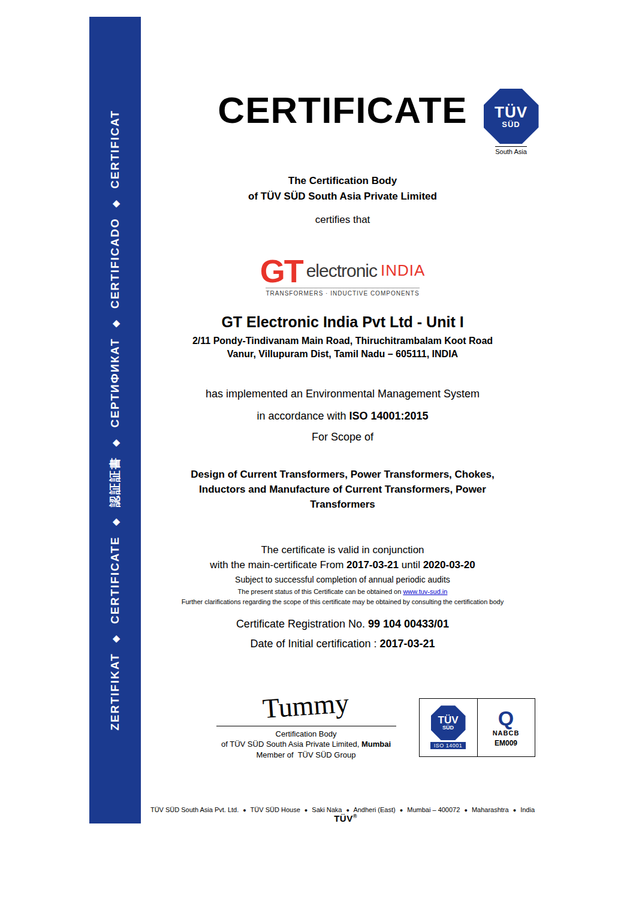ZERTIFIKAT ◆ CERTIFICATE ◆ 認証証書 ◆ СЕРТИФИКАТ ◆ CERTIFICADO ◆ CERTIFICAT
TÜV SÜD
South Asia
CERTIFICATE
The Certification Body
of TÜV SÜD South Asia Private Limited
certifies that
GT electronic INDIA
TRANSFORMERS · INDUCTIVE COMPONENTS
GT Electronic India Pvt Ltd - Unit I
2/11 Pondy-Tindivanam Main Road, Thiruchitrambalam Koot Road
Vanur, Villupuram Dist, Tamil Nadu – 605111, INDIA
has implemented an Environmental Management System
in accordance with ISO 14001:2015
For Scope of
Design of Current Transformers, Power Transformers, Chokes, Inductors and Manufacture of Current Transformers, Power Transformers
The certificate is valid in conjunction
with the main-certificate From 2017-03-21 until 2020-03-20
Subject to successful completion of annual periodic audits
The present status of this Certificate can be obtained on www.tuv-sud.in
Further clarifications regarding the scope of this certificate may be obtained by consulting the certification body
Certificate Registration No. 99 104 00433/01
Date of Initial certification : 2017-03-21
Tummy
Certification Body
of TÜV SÜD South Asia Private Limited, Mumbai
Member of TÜV SÜD Group
TÜV SÜD
ISO 14001
Q NABCB
EM009
TÜV SÜD South Asia Pvt. Ltd. ● TÜV SÜD House ● Saki Naka ● Andheri (East) ● Mumbai – 400072 ● Maharashtra ● India TÜV®